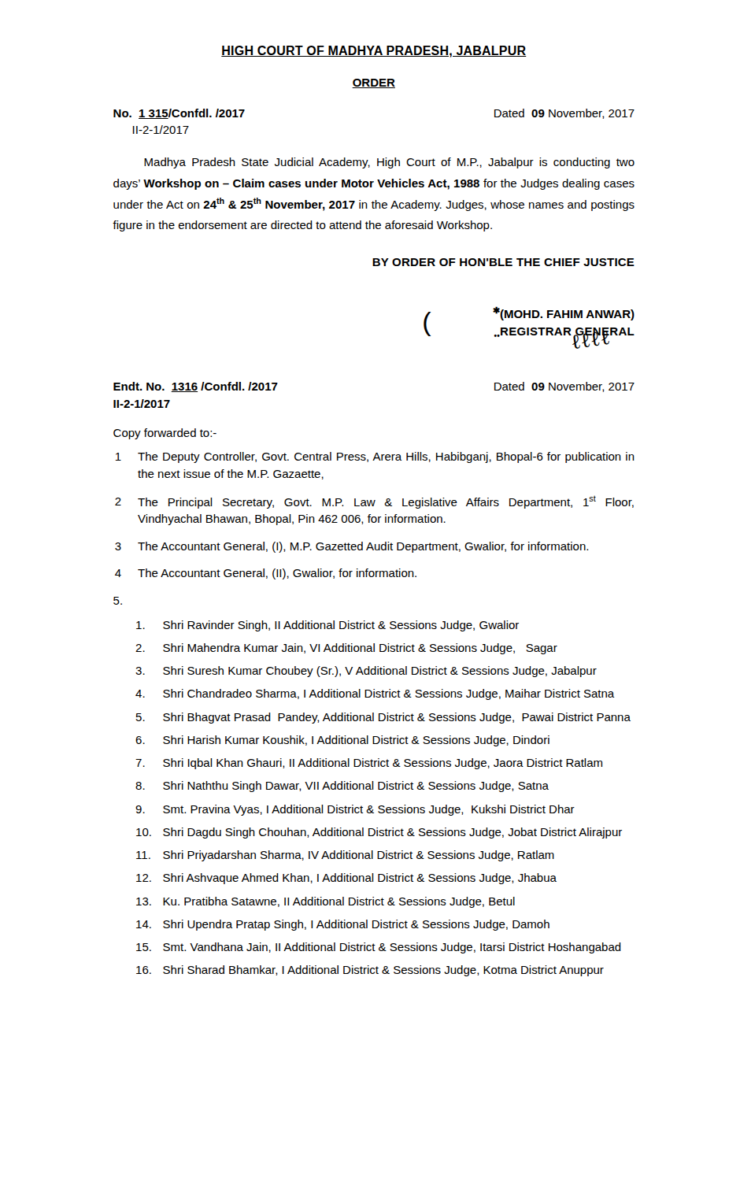HIGH COURT OF MADHYA PRADESH, JABALPUR
ORDER
No. 1 315/Confdl. /2017 II-2-1/2017
Dated 09 November, 2017
Madhya Pradesh State Judicial Academy, High Court of M.P., Jabalpur is conducting two days’ Workshop on – Claim cases under Motor Vehicles Act, 1988 for the Judges dealing cases under the Act on 24th & 25th November, 2017 in the Academy. Judges, whose names and postings figure in the endorsement are directed to attend the aforesaid Workshop.
BY ORDER OF HON'BLE THE CHIEF JUSTICE
( ℓℓℓℓ
✱(MOHD. FAHIM ANWAR)
••REGISTRAR GENERAL
Endt. No. 1316 /Confdl. /2017 II-2-1/2017
Dated 09 November, 2017
Copy forwarded to:-
The Deputy Controller, Govt. Central Press, Arera Hills, Habibganj, Bhopal-6 for publication in the next issue of the M.P. Gazaette,
The Principal Secretary, Govt. M.P. Law & Legislative Affairs Department, 1st Floor, Vindhyachal Bhawan, Bhopal, Pin 462 006, for information.
The Accountant General, (I), M.P. Gazetted Audit Department, Gwalior, for information.
The Accountant General, (II), Gwalior, for information.
5.
Shri Ravinder Singh, II Additional District & Sessions Judge, Gwalior
Shri Mahendra Kumar Jain, VI Additional District & Sessions Judge, Sagar
Shri Suresh Kumar Choubey (Sr.), V Additional District & Sessions Judge, Jabalpur
Shri Chandradeo Sharma, I Additional District & Sessions Judge, Maihar District Satna
Shri Bhagvat Prasad Pandey, Additional District & Sessions Judge, Pawai District Panna
Shri Harish Kumar Koushik, I Additional District & Sessions Judge, Dindori
Shri Iqbal Khan Ghauri, II Additional District & Sessions Judge, Jaora District Ratlam
Shri Naththu Singh Dawar, VII Additional District & Sessions Judge, Satna
Smt. Pravina Vyas, I Additional District & Sessions Judge, Kukshi District Dhar
Shri Dagdu Singh Chouhan, Additional District & Sessions Judge, Jobat District Alirajpur
Shri Priyadarshan Sharma, IV Additional District & Sessions Judge, Ratlam
Shri Ashvaque Ahmed Khan, I Additional District & Sessions Judge, Jhabua
Ku. Pratibha Satawne, II Additional District & Sessions Judge, Betul
Shri Upendra Pratap Singh, I Additional District & Sessions Judge, Damoh
Smt. Vandhana Jain, II Additional District & Sessions Judge, Itarsi District Hoshangabad
Shri Sharad Bhamkar, I Additional District & Sessions Judge, Kotma District Anuppur